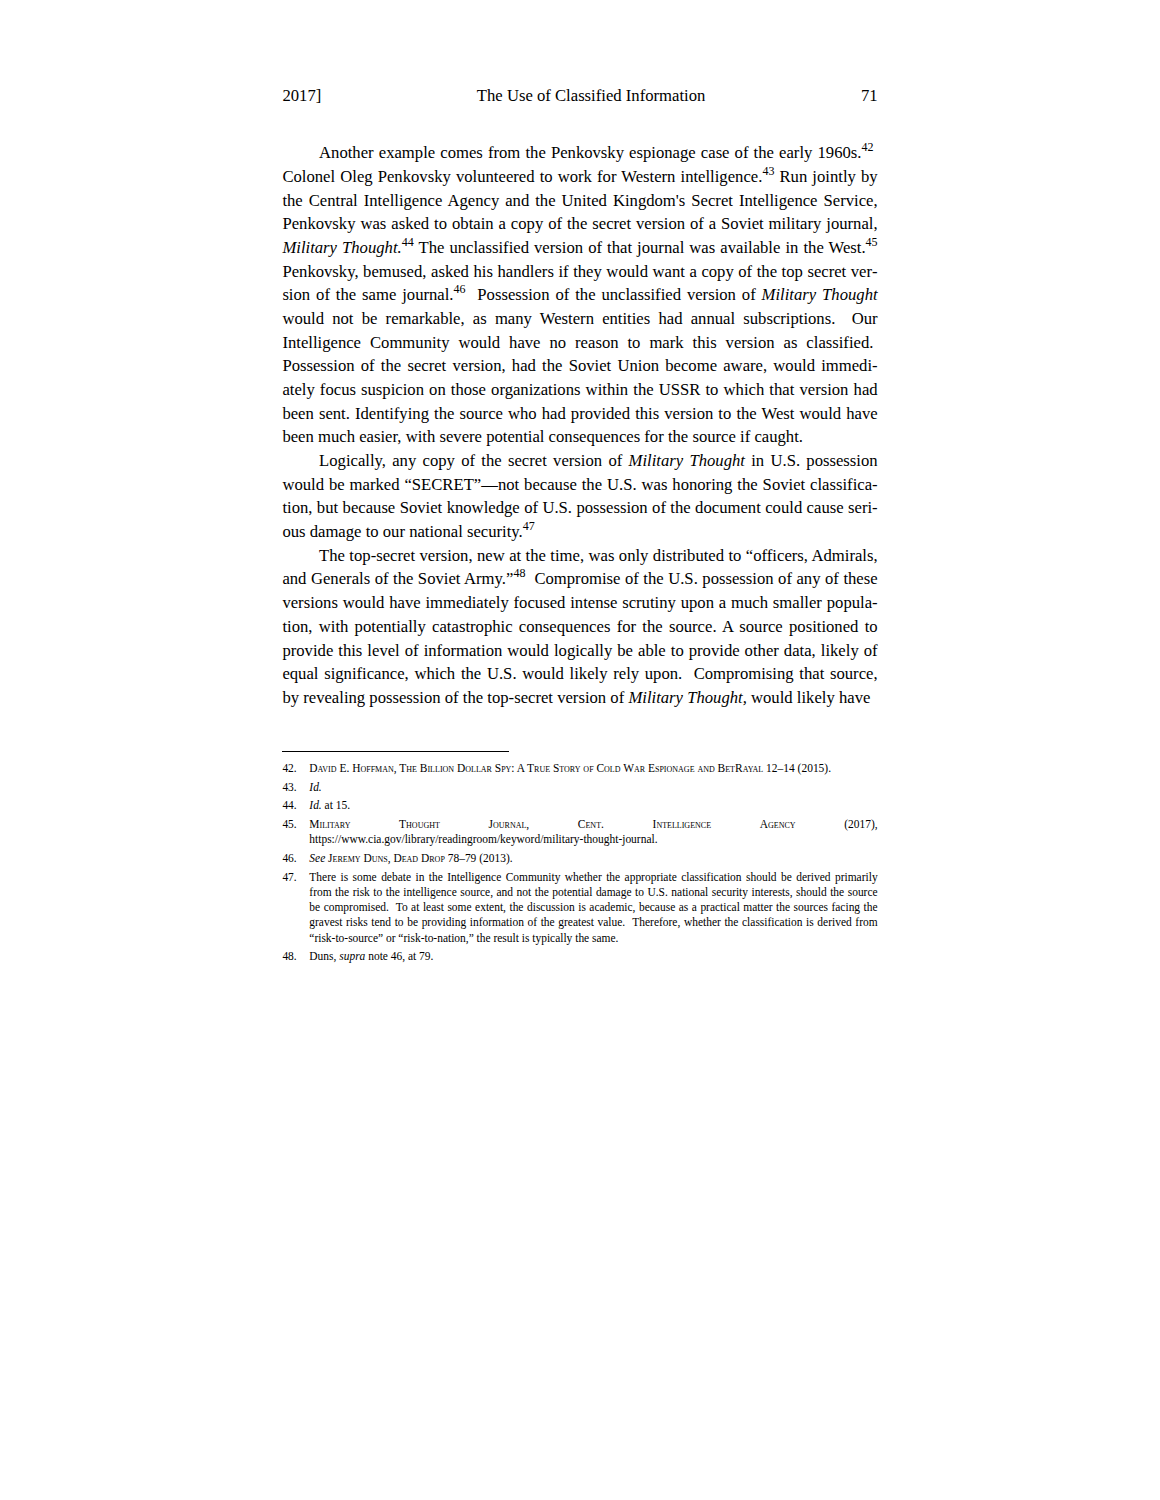2017] The Use of Classified Information 71
Another example comes from the Penkovsky espionage case of the early 1960s.42 Colonel Oleg Penkovsky volunteered to work for Western intelligence.43 Run jointly by the Central Intelligence Agency and the United Kingdom's Secret Intelligence Service, Penkovsky was asked to obtain a copy of the secret version of a Soviet military journal, Military Thought.44 The unclassified version of that journal was available in the West.45 Penkovsky, bemused, asked his handlers if they would want a copy of the top secret version of the same journal.46 Possession of the unclassified version of Military Thought would not be remarkable, as many Western entities had annual subscriptions. Our Intelligence Community would have no reason to mark this version as classified. Possession of the secret version, had the Soviet Union become aware, would immediately focus suspicion on those organizations within the USSR to which that version had been sent. Identifying the source who had provided this version to the West would have been much easier, with severe potential consequences for the source if caught.
Logically, any copy of the secret version of Military Thought in U.S. possession would be marked “SECRET”—not because the U.S. was honoring the Soviet classification, but because Soviet knowledge of U.S. possession of the document could cause serious damage to our national security.47
The top-secret version, new at the time, was only distributed to “officers, Admirals, and Generals of the Soviet Army.”48 Compromise of the U.S. possession of any of these versions would have immediately focused intense scrutiny upon a much smaller population, with potentially catastrophic consequences for the source. A source positioned to provide this level of information would logically be able to provide other data, likely of equal significance, which the U.S. would likely rely upon. Compromising that source, by revealing possession of the top-secret version of Military Thought, would likely have
42. David E. Hoffman, The Billion Dollar Spy: A True Story of Cold War Espionage and Bet Rayal 12–14 (2015).
43. Id.
44. Id. at 15.
45. Military Thought Journal, Cent. Intelligence Agency (2017), https://www.cia.gov/library/readingroom/keyword/military-thought-journal.
46. See Jeremy Duns, Dead Drop 78–79 (2013).
47. There is some debate in the Intelligence Community whether the appropriate classification should be derived primarily from the risk to the intelligence source, and not the potential damage to U.S. national security interests, should the source be compromised. To at least some extent, the discussion is academic, because as a practical matter the sources facing the gravest risks tend to be providing information of the greatest value. Therefore, whether the classification is derived from “risk-to-source” or “risk-to-nation,” the result is typically the same.
48. Duns, supra note 46, at 79.